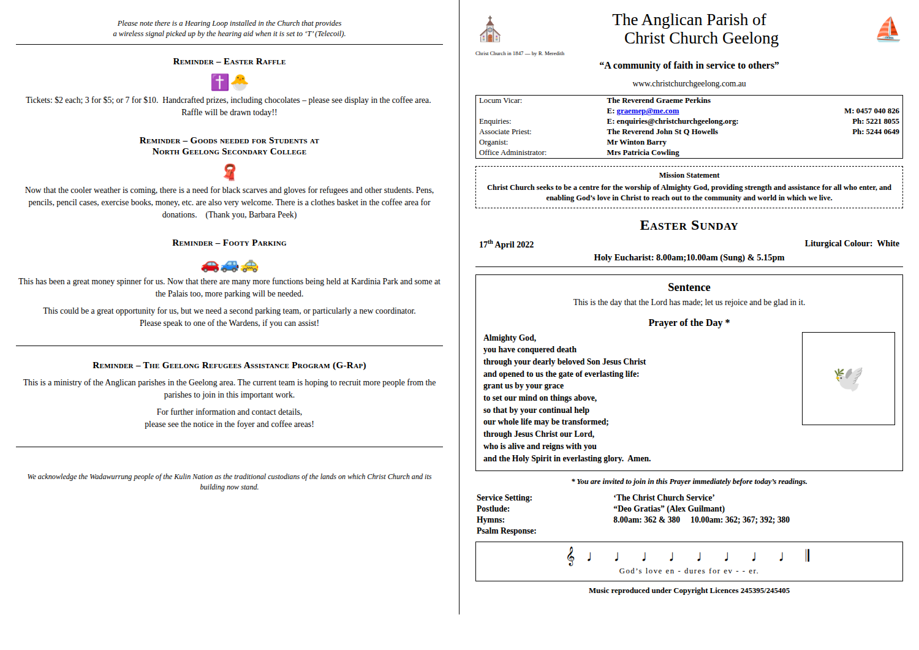Please note there is a Hearing Loop installed in the Church that provides
a wireless signal picked up by the hearing aid when it is set to ‘T’ (Telecoil).
Reminder – Easter Raffle
✝️🐣
Tickets: $2 each; 3 for $5; or 7 for $10. Handcrafted prizes, including chocolates – please see display in the coffee area. Raffle will be drawn today!!
Reminder – Goods needed for Students at
North Geelong Secondary College
🧣
Now that the cooler weather is coming, there is a need for black scarves and gloves for refugees and other students. Pens, pencils, pencil cases, exercise books, money, etc. are also very welcome. There is a clothes basket in the coffee area for donations. (Thank you, Barbara Peek)
Reminder – Footy Parking
🚗🚙🚕
This has been a great money spinner for us. Now that there are many more functions being held at Kardinia Park and some at the Palais too, more parking will be needed.
This could be a great opportunity for us, but we need a second parking team, or particularly a new coordinator.
Please speak to one of the Wardens, if you can assist!
Reminder – The Geelong Refugees Assistance Program (G-Rap)
This is a ministry of the Anglican parishes in the Geelong area. The current team is hoping to recruit more people from the parishes to join in this important work.
For further information and contact details,
please see the notice in the foyer and coffee areas!
We acknowledge the Wadawurrung people of the Kulin Nation as the traditional custodians of the lands on which Christ Church and its building now stand.
⛪
The Anglican Parish of
Christ Church Geelong
⛵
Christ Church in 1847 — by R. Meredith
“A community of faith in service to others”
www.christchurchgeelong.com.au
| Locum Vicar: | The Reverend Graeme Perkins | |
| | E: graemep@me.com | M: 0457 040 826 |
| Enquiries: | E: enquiries@christchurchgeelong.org: | Ph: 5221 8055 |
| Associate Priest: | The Reverend John St Q Howells | Ph: 5244 0649 |
| Organist: | Mr Winton Barry | |
| Office Administrator: | Mrs Patricia Cowling | |
Mission Statement Christ Church seeks to be a centre for the worship of Almighty God, providing strength and assistance for all who enter, and enabling God’s love in Christ to reach out to the community and world in which we live.
Easter Sunday
17th April 2022 Liturgical Colour: White
Holy Eucharist: 8.00am;10.00am (Sung) & 5.15pm
Sentence
This is the day that the Lord has made; let us rejoice and be glad in it.
Prayer of the Day *
Almighty God,
you have conquered death
through your dearly beloved Son Jesus Christ
and opened to us the gate of everlasting life:
grant us by your grace
to set our mind on things above,
so that by your continual help
our whole life may be transformed;
through Jesus Christ our Lord,
who is alive and reigns with you
and the Holy Spirit in everlasting glory. Amen.
🕊️
* You are invited to join in this Prayer immediately before today’s readings.
| Service Setting: | ‘The Christ Church Service’ |
| Postlude: | “Deo Gratias” (Alex Guilmant) |
| Hymns: | 8.00am: 362 & 380 10.00am: 362; 367; 392; 380 |
| Psalm Response: | |
𝄞 ♩ ♩ ♩ ♩ ♩ ♩ ♩ ♩ 𝄂
God’s love en - dures for ev - - er.
Music reproduced under Copyright Licences 245395/245405